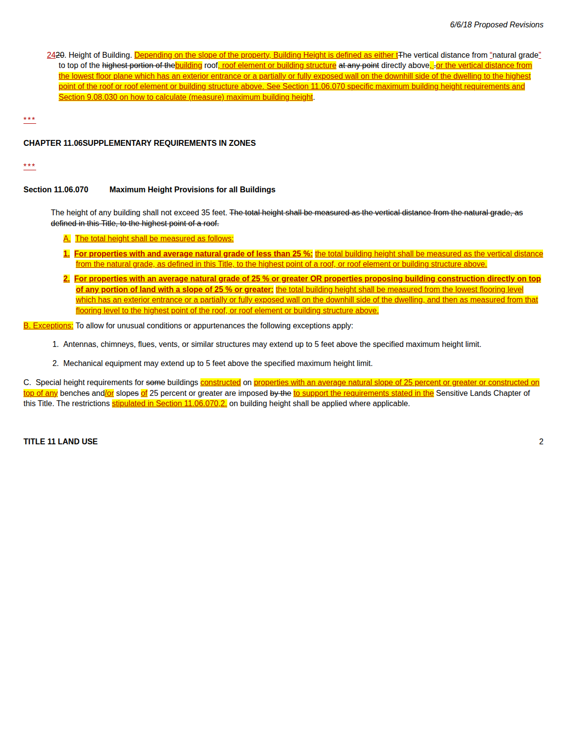6/6/18 Proposed Revisions
2420. Height of Building. Depending on the slope of the property, Building Height is defined as either t The vertical distance from “natural grade” to top of the highest portion of the building roof, roof element or building structure at any point directly above, . or the vertical distance from the lowest floor plane which has an exterior entrance or a partially or fully exposed wall on the downhill side of the dwelling to the highest point of the roof or roof element or building structure above. See Section 11.06.070 specific maximum building height requirements and Section 9.08.030 on how to calculate (measure) maximum building height.
***
CHAPTER 11.06 SUPPLEMENTARY REQUIREMENTS IN ZONES
***
Section 11.06.070 Maximum Height Provisions for all Buildings
The height of any building shall not exceed 35 feet. The total height shall be measured as the vertical distance from the natural grade, as defined in this Title, to the highest point of a roof.
A. The total height shall be measured as follows:
1. For properties with and average natural grade of less than 25 %: the total building height shall be measured as the vertical distance from the natural grade, as defined in this Title, to the highest point of a roof, or roof element or building structure above.
2. For properties with an average natural grade of 25 % or greater OR properties proposing building construction directly on top of any portion of land with a slope of 25 % or greater: the total building height shall be measured from the lowest flooring level which has an exterior entrance or a partially or fully exposed wall on the downhill side of the dwelling, and then as measured from that flooring level to the highest point of the roof, or roof element or building structure above.
B. Exceptions: To allow for unusual conditions or appurtenances the following exceptions apply:
1. Antennas, chimneys, flues, vents, or similar structures may extend up to 5 feet above the specified maximum height limit.
2. Mechanical equipment may extend up to 5 feet above the specified maximum height limit.
C. Special height requirements for some buildings constructed on properties with an average natural slope of 25 percent or greater or constructed on top of any benches and/or slopes of 25 percent or greater are imposed by the to support the requirements stated in the Sensitive Lands Chapter of this Title. The restrictions stipulated in Section 11.06.070,2. on building height shall be applied where applicable.
TITLE 11 LAND USE 2